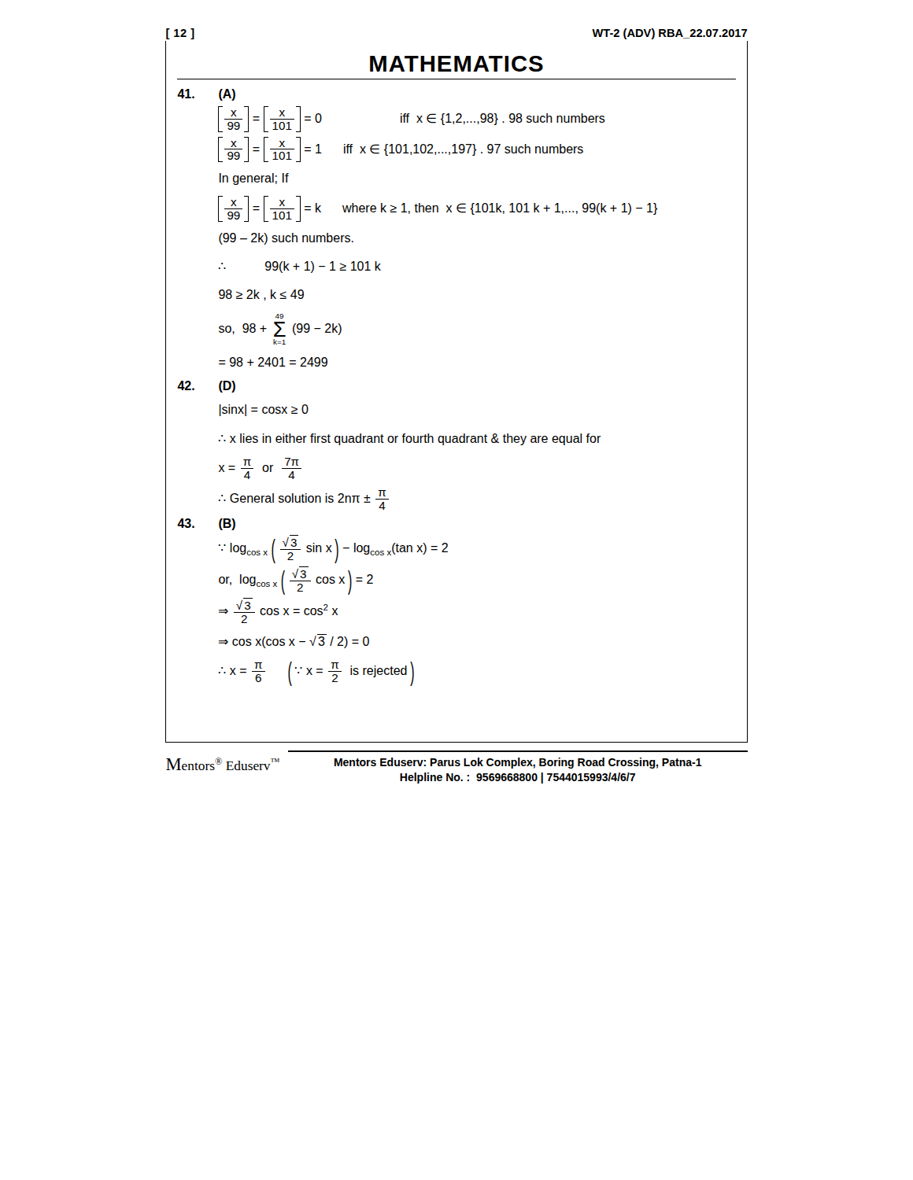[ 12 ] WT-2 (ADV) RBA_22.07.2017
MATHEMATICS
41. (A)
x 99 = x 101 = 0 iff x ∈ {1,2,...,98} . 98 such numbers
x 99 = x 101 = 1 iff x ∈ {101,102,...,197} . 97 such numbers
In general; If
x 99 = x 101 = k where k ≥ 1, then x ∈ {101k, 101 k + 1,..., 99(k + 1) − 1}
(99 – 2k) such numbers.
∴ 99(k + 1) − 1 ≥ 101 k
98 ≥ 2k , k ≤ 49
so, 98 + 49 Σ k=1 (99 − 2k)
= 98 + 2401 = 2499
42. (D)
|sinx| = cosx ≥ 0
∴ x lies in either first quadrant or fourth quadrant & they are equal for
x = π 4 or 7π 4
∴ General solution is 2nπ ± π 4
43. (B)
∵ logcos x √32 sin x − logcos x(tan x) = 2
or, logcos x √32 cos x = 2
⇒ √32 cos x = cos2 x
⇒ cos x(cos x − √3 / 2) = 0
∴ x = π 6 ∵ x = π 2 is rejected
Mentors® Eduserv™
Mentors Eduserv: Parus Lok Complex, Boring Road Crossing, Patna-1
Helpline No. : 9569668800 | 7544015993/4/6/7